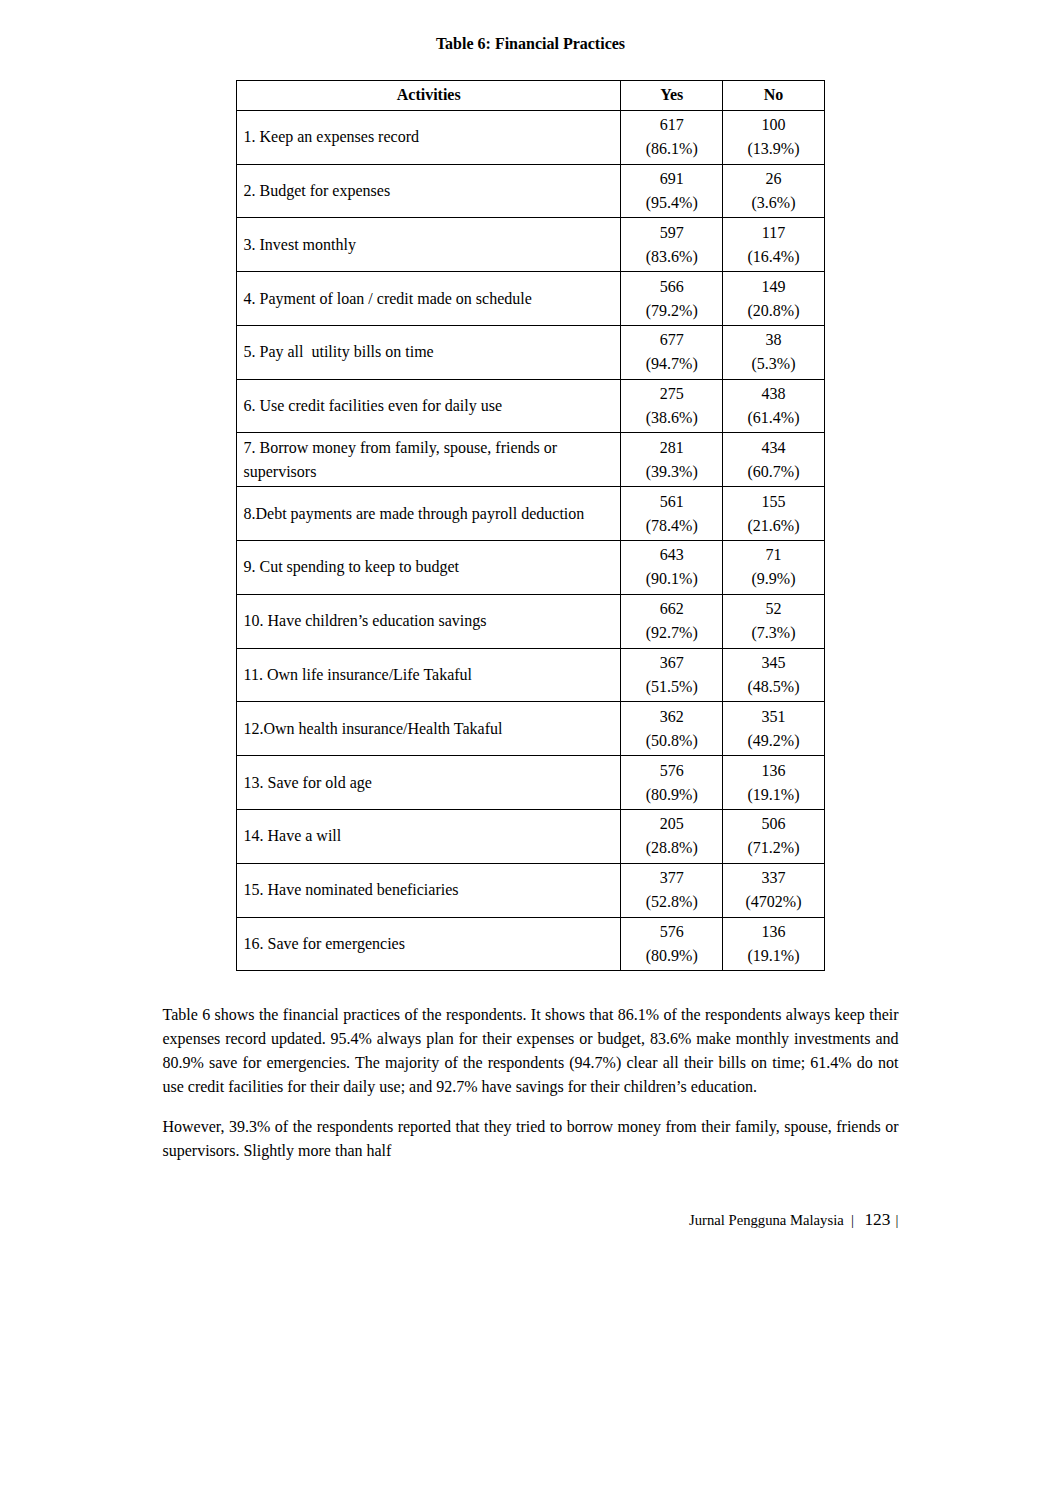Table 6: Financial Practices
| Activities | Yes | No |
| --- | --- | --- |
| 1. Keep an expenses record | 617 (86.1%) | 100 (13.9%) |
| 2. Budget for expenses | 691 (95.4%) | 26 (3.6%) |
| 3. Invest monthly | 597 (83.6%) | 117 (16.4%) |
| 4. Payment of loan / credit made on schedule | 566 (79.2%) | 149 (20.8%) |
| 5. Pay all utility bills on time | 677 (94.7%) | 38 (5.3%) |
| 6. Use credit facilities even for daily use | 275 (38.6%) | 438 (61.4%) |
| 7. Borrow money from family, spouse, friends or supervisors | 281 (39.3%) | 434 (60.7%) |
| 8.Debt payments are made through payroll deduction | 561 (78.4%) | 155 (21.6%) |
| 9. Cut spending to keep to budget | 643 (90.1%) | 71 (9.9%) |
| 10. Have children’s education savings | 662 (92.7%) | 52 (7.3%) |
| 11. Own life insurance/Life Takaful | 367 (51.5%) | 345 (48.5%) |
| 12.Own health insurance/Health Takaful | 362 (50.8%) | 351 (49.2%) |
| 13. Save for old age | 576 (80.9%) | 136 (19.1%) |
| 14. Have a will | 205 (28.8%) | 506 (71.2%) |
| 15. Have nominated beneficiaries | 377 (52.8%) | 337 (4702%) |
| 16. Save for emergencies | 576 (80.9%) | 136 (19.1%) |
Table 6 shows the financial practices of the respondents. It shows that 86.1% of the respondents always keep their expenses record updated. 95.4% always plan for their expenses or budget, 83.6% make monthly investments and 80.9% save for emergencies. The majority of the respondents (94.7%) clear all their bills on time; 61.4% do not use credit facilities for their daily use; and 92.7% have savings for their children’s education.
However, 39.3% of the respondents reported that they tried to borrow money from their family, spouse, friends or supervisors. Slightly more than half
Jurnal Pengguna Malaysia |123|